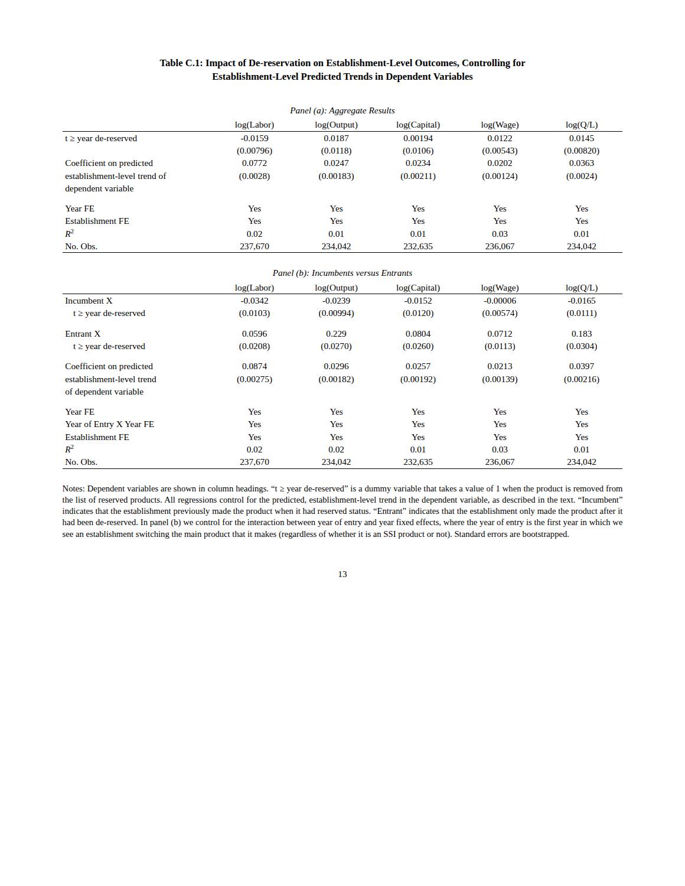Table C.1: Impact of De-reservation on Establishment-Level Outcomes, Controlling for
Establishment-Level Predicted Trends in Dependent Variables
Panel (a): Aggregate Results
| | log(Labor) | log(Output) | log(Capital) | log(Wage) | log(Q/L) |
| --- | --- | --- | --- | --- | --- |
| t ≥ year de-reserved | -0.0159 | 0.0187 | 0.00194 | 0.0122 | 0.0145 |
| | (0.00796) | (0.0118) | (0.0106) | (0.00543) | (0.00820) |
| Coefficient on predicted | 0.0772 | 0.0247 | 0.0234 | 0.0202 | 0.0363 |
| establishment-level trend of | (0.0028) | (0.00183) | (0.00211) | (0.00124) | (0.0024) |
| dependent variable | | | | | |
| Year FE | Yes | Yes | Yes | Yes | Yes |
| Establishment FE | Yes | Yes | Yes | Yes | Yes |
| R 2 | 0.02 | 0.01 | 0.01 | 0.03 | 0.01 |
| No. Obs. | 237,670 | 234,042 | 232,635 | 236,067 | 234,042 |
Panel (b): Incumbents versus Entrants
| | log(Labor) | log(Output) | log(Capital) | log(Wage) | log(Q/L) |
| --- | --- | --- | --- | --- | --- |
| Incumbent X | -0.0342 | -0.0239 | -0.0152 | -0.00006 | -0.0165 |
| t ≥ year de-reserved | (0.0103) | (0.00994) | (0.0120) | (0.00574) | (0.0111) |
| Entrant X | 0.0596 | 0.229 | 0.0804 | 0.0712 | 0.183 |
| t ≥ year de-reserved | (0.0208) | (0.0270) | (0.0260) | (0.0113) | (0.0304) |
| Coefficient on predicted | 0.0874 | 0.0296 | 0.0257 | 0.0213 | 0.0397 |
| establishment-level trend | (0.00275) | (0.00182) | (0.00192) | (0.00139) | (0.00216) |
| of dependent variable | | | | | |
| Year FE | Yes | Yes | Yes | Yes | Yes |
| Year of Entry X Year FE | Yes | Yes | Yes | Yes | Yes |
| Establishment FE | Yes | Yes | Yes | Yes | Yes |
| R 2 | 0.02 | 0.02 | 0.01 | 0.03 | 0.01 |
| No. Obs. | 237,670 | 234,042 | 232,635 | 236,067 | 234,042 |
Notes: Dependent variables are shown in column headings. “t ≥ year de-reserved” is a dummy variable that takes a value of 1 when the product is removed from the list of reserved products. All regressions control for the predicted, establishment-level trend in the dependent variable, as described in the text. “Incumbent” indicates that the establishment previously made the product when it had reserved status. “Entrant” indicates that the establishment only made the product after it had been de-reserved. In panel (b) we control for the interaction between year of entry and year fixed effects, where the year of entry is the first year in which we see an establishment switching the main product that it makes (regardless of whether it is an SSI product or not). Standard errors are bootstrapped.
13